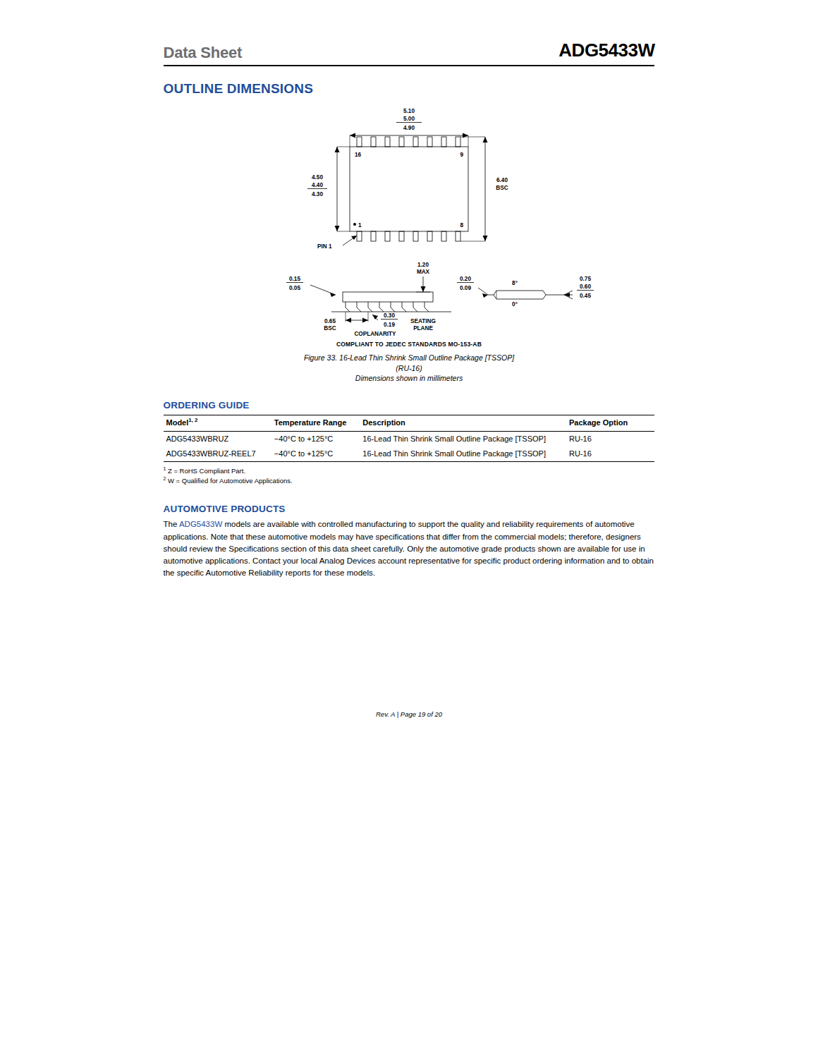Data Sheet
ADG5433W
Outline Dimensions
5.10 5.00 4.90 16 9 8 1 PIN 1 4.50 4.40 4.30 6.40 BSC 1.20 MAX 0.15 0.05 0.65 BSC 0.30 0.19 COPLANARITY 0.10 SEATING PLANE 0.20 0.09 8° 0° 0.75 0.60 0.45
COMPLIANT TO JEDEC STANDARDS MO-153-AB
Figure 33. 16-Lead Thin Shrink Small Outline Package [TSSOP]
(RU-16)
Dimensions shown in millimeters
Ordering Guide
| Model 1, 2 | Temperature Range | Description | Package Option |
| --- | --- | --- | --- |
| ADG5433WBRUZ | −40°C to +125°C | 16-Lead Thin Shrink Small Outline Package [TSSOP] | RU-16 |
| ADG5433WBRUZ-REEL7 | −40°C to +125°C | 16-Lead Thin Shrink Small Outline Package [TSSOP] | RU-16 |
1 Z = RoHS Compliant Part.
2 W = Qualified for Automotive Applications.
Automotive Products
The ADG5433W models are available with controlled manufacturing to support the quality and reliability requirements of automotive applications. Note that these automotive models may have specifications that differ from the commercial models; therefore, designers should review the Specifications section of this data sheet carefully. Only the automotive grade products shown are available for use in automotive applications. Contact your local Analog Devices account representative for specific product ordering information and to obtain the specific Automotive Reliability reports for these models.
Rev. A | Page 19 of 20